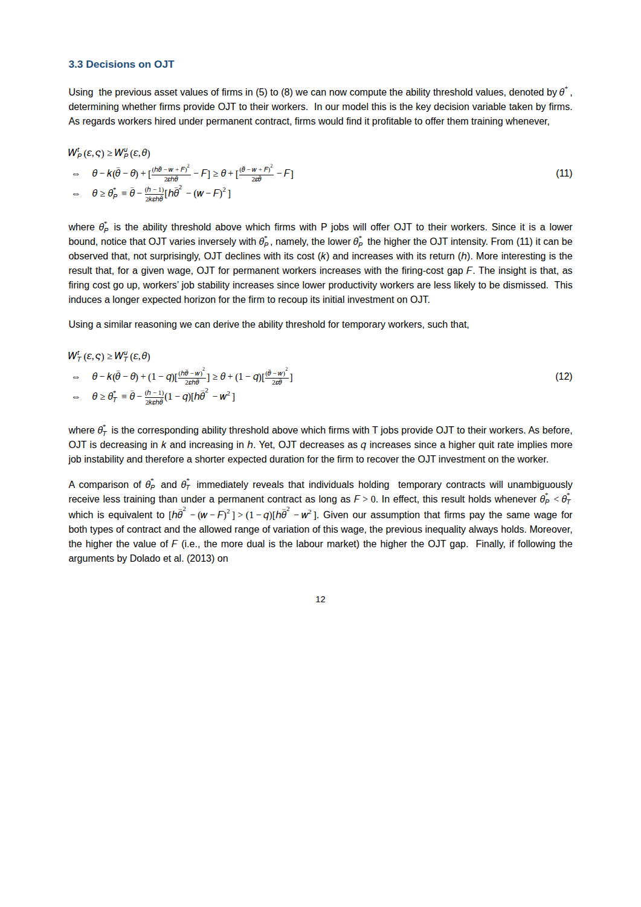3.3 Decisions on OJT
Using the previous asset values of firms in (5) to (8) we can now compute the ability threshold values, denoted by θ*, determining whether firms provide OJT to their workers. In our model this is the key decision variable taken by firms. As regards workers hired under permanent contract, firms would find it profitable to offer them training whenever,
| W P t ( ε , ς ) ≥ W P u ( ε , θ ) ⇔ θ − k ( θ ¯ − θ ) + [ ( h θ ¯ − w + F ) 2 2 ε h θ ¯ − F ] ≥ θ + [ ( θ ¯ − w + F ) 2 2 ε θ ¯ − F ] ⇔ θ ≥ θ P * ≡ θ ¯ − ( h − 1 ) 2 k ε h θ ¯ [ h θ ¯ 2 − ( w − F ) 2 ] | (11) |
where θP* is the ability threshold above which firms with P jobs will offer OJT to their workers. Since it is a lower bound, notice that OJT varies inversely with θP*, namely, the lower θP* the higher the OJT intensity. From (11) it can be observed that, not surprisingly, OJT declines with its cost (k) and increases with its return (h). More interesting is the result that, for a given wage, OJT for permanent workers increases with the firing-cost gap F. The insight is that, as firing cost go up, workers’ job stability increases since lower productivity workers are less likely to be dismissed. This induces a longer expected horizon for the firm to recoup its initial investment on OJT.
Using a similar reasoning we can derive the ability threshold for temporary workers, such that,
| W T t ( ε , ς ) ≥ W T u ( ε , θ ) ⇔ θ − k ( θ ¯ − θ ) + ( 1 − q ) [ ( h θ ¯ − w ) 2 2 ε h θ ¯ ] ≥ θ + ( 1 − q ) [ ( θ ¯ − w ) 2 2 ε θ ¯ ] ⇔ θ ≥ θ T * ≡ θ ¯ − ( h − 1 ) 2 k ε h θ ¯ ( 1 − q ) [ h θ ¯ 2 − w 2 ] | (12) |
where θT* is the corresponding ability threshold above which firms with T jobs provide OJT to their workers. As before, OJT is decreasing in k and increasing in h. Yet, OJT decreases as q increases since a higher quit rate implies more job instability and therefore a shorter expected duration for the firm to recover the OJT investment on the worker.
A comparison of θP* and θT* immediately reveals that individuals holding temporary contracts will unambiguously receive less training than under a permanent contract as long as F>0. In effect, this result holds whenever θP*<θT* which is equivalent to [hθ¯2−(w−F)2]>(1−q)[hθ¯2−w2]. Given our assumption that firms pay the same wage for both types of contract and the allowed range of variation of this wage, the previous inequality always holds. Moreover, the higher the value of F (i.e., the more dual is the labour market) the higher the OJT gap. Finally, if following the arguments by Dolado et al. (2013) on
12